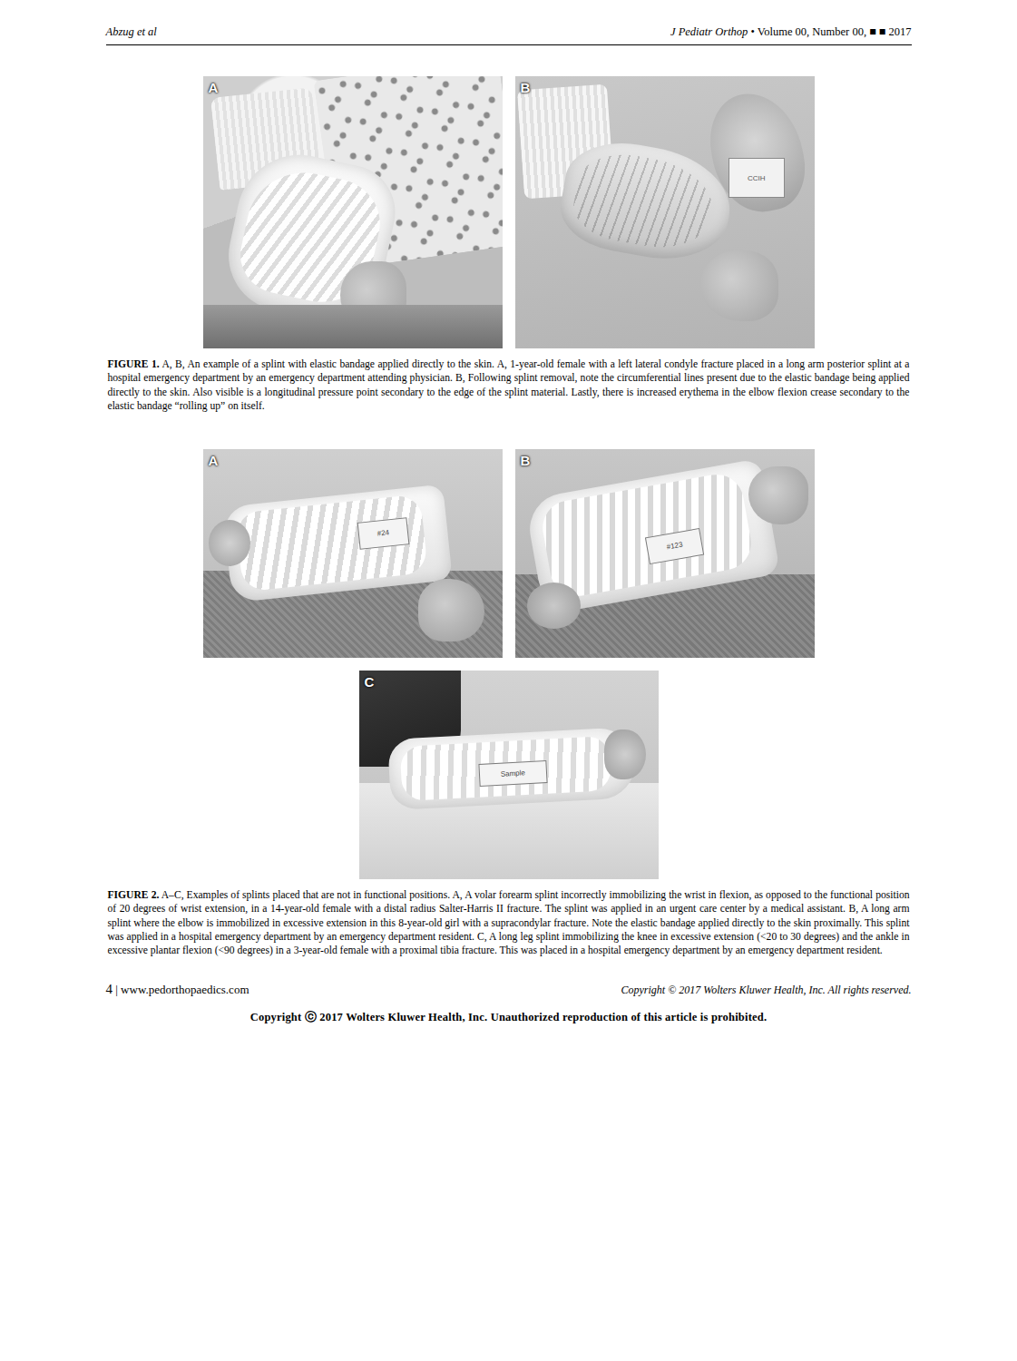Abzug et al
J Pediatr Orthop • Volume 00, Number 00, ■ ■ 2017
A
B
CCIH
FIGURE 1. A, B, An example of a splint with elastic bandage applied directly to the skin. A, 1-year-old female with a left lateral condyle fracture placed in a long arm posterior splint at a hospital emergency department by an emergency department attending physician. B, Following splint removal, note the circumferential lines present due to the elastic bandage being applied directly to the skin. Also visible is a longitudinal pressure point secondary to the edge of the splint material. Lastly, there is increased erythema in the elbow flexion crease secondary to the elastic bandage “rolling up” on itself.
A
#24
B
#123
C
Sample
FIGURE 2. A–C, Examples of splints placed that are not in functional positions. A, A volar forearm splint incorrectly immobilizing the wrist in flexion, as opposed to the functional position of 20 degrees of wrist extension, in a 14-year-old female with a distal radius Salter-Harris II fracture. The splint was applied in an urgent care center by a medical assistant. B, A long arm splint where the elbow is immobilized in excessive extension in this 8-year-old girl with a supracondylar fracture. Note the elastic bandage applied directly to the skin proximally. This splint was applied in a hospital emergency department by an emergency department resident. C, A long leg splint immobilizing the knee in excessive extension (<20 to 30 degrees) and the ankle in excessive plantar flexion (<90 degrees) in a 3-year-old female with a proximal tibia fracture. This was placed in a hospital emergency department by an emergency department resident.
4 | www.pedorthopaedics.com
Copyright © 2017 Wolters Kluwer Health, Inc. All rights reserved.
Copyright ⓒ 2017 Wolters Kluwer Health, Inc. Unauthorized reproduction of this article is prohibited.